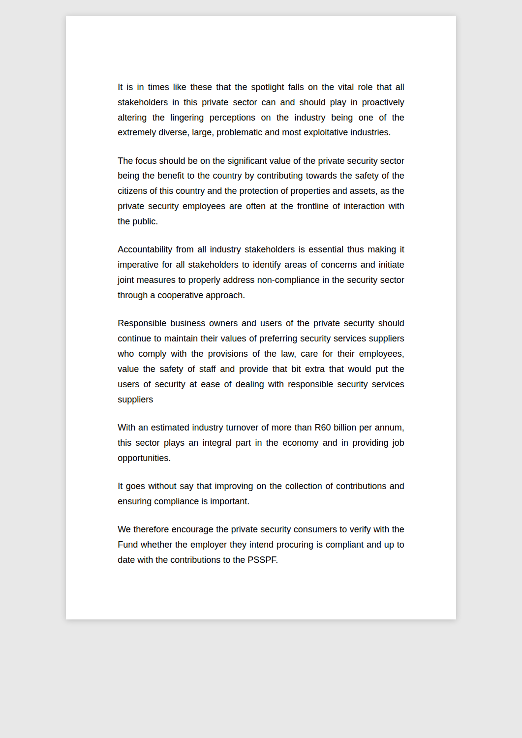It is in times like these that the spotlight falls on the vital role that all stakeholders in this private sector can and should play in proactively altering the lingering perceptions on the industry being one of the extremely diverse, large, problematic and most exploitative industries.
The focus should be on the significant value of the private security sector being the benefit to the country by contributing towards the safety of the citizens of this country and the protection of properties and assets, as the private security employees are often at the frontline of interaction with the public.
Accountability from all industry stakeholders is essential thus making it imperative for all stakeholders to identify areas of concerns and initiate joint measures to properly address non-compliance in the security sector through a cooperative approach.
Responsible business owners and users of the private security should continue to maintain their values of preferring security services suppliers who comply with the provisions of the law, care for their employees, value the safety of staff and provide that bit extra that would put the users of security at ease of dealing with responsible security services suppliers
With an estimated industry turnover of more than R60 billion per annum, this sector plays an integral part in the economy and in providing job opportunities.
It goes without say that improving on the collection of contributions and ensuring compliance is important.
We therefore encourage the private security consumers to verify with the Fund whether the employer they intend procuring is compliant and up to date with the contributions to the PSSPF.